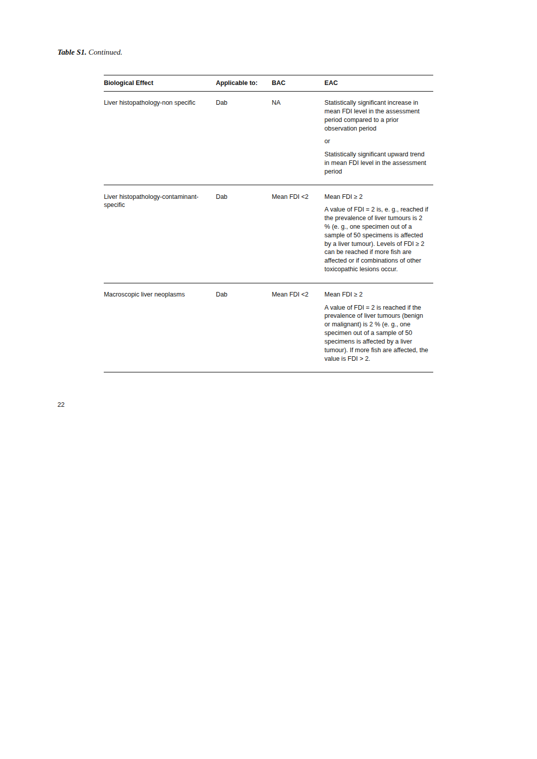Table S1. Continued.
| Biological Effect | Applicable to: | BAC | EAC |
| --- | --- | --- | --- |
| Liver histopathology-non specific | Dab | NA | Statistically significant increase in mean FDI level in the assessment period compared to a prior observation period or Statistically significant upward trend in mean FDI level in the assessment period |
| Liver histopathology-contaminant-specific | Dab | Mean FDI <2 | Mean FDI ≥ 2 A value of FDI = 2 is, e. g., reached if the prevalence of liver tumours is 2 % (e. g., one specimen out of a sample of 50 specimens is affected by a liver tumour). Levels of FDI ≥ 2 can be reached if more fish are affected or if combinations of other toxicopathic lesions occur. |
| Macroscopic liver neoplasms | Dab | Mean FDI <2 | Mean FDI ≥ 2 A value of FDI = 2 is reached if the prevalence of liver tumours (benign or malignant) is 2 % (e. g., one specimen out of a sample of 50 specimens is affected by a liver tumour). If more fish are affected, the value is FDI > 2. |
22